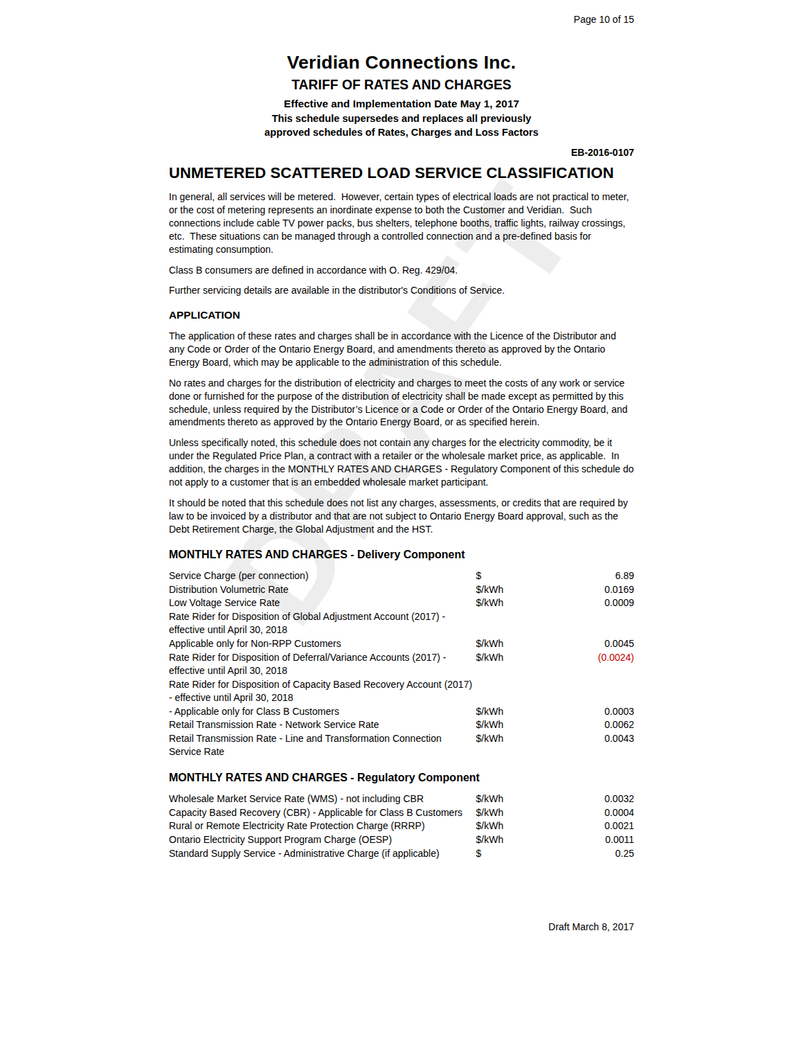DRAFT
Page 10 of 15
Veridian Connections Inc.
TARIFF OF RATES AND CHARGES
Effective and Implementation Date May 1, 2017
This schedule supersedes and replaces all previously
approved schedules of Rates, Charges and Loss Factors
EB-2016-0107
UNMETERED SCATTERED LOAD SERVICE CLASSIFICATION
In general, all services will be metered. However, certain types of electrical loads are not practical to meter, or the cost of metering represents an inordinate expense to both the Customer and Veridian. Such connections include cable TV power packs, bus shelters, telephone booths, traffic lights, railway crossings, etc. These situations can be managed through a controlled connection and a pre-defined basis for estimating consumption.
Class B consumers are defined in accordance with O. Reg. 429/04.
Further servicing details are available in the distributor's Conditions of Service.
APPLICATION
The application of these rates and charges shall be in accordance with the Licence of the Distributor and any Code or Order of the Ontario Energy Board, and amendments thereto as approved by the Ontario Energy Board, which may be applicable to the administration of this schedule.
No rates and charges for the distribution of electricity and charges to meet the costs of any work or service done or furnished for the purpose of the distribution of electricity shall be made except as permitted by this schedule, unless required by the Distributor’s Licence or a Code or Order of the Ontario Energy Board, and amendments thereto as approved by the Ontario Energy Board, or as specified herein.
Unless specifically noted, this schedule does not contain any charges for the electricity commodity, be it under the Regulated Price Plan, a contract with a retailer or the wholesale market price, as applicable. In addition, the charges in the MONTHLY RATES AND CHARGES - Regulatory Component of this schedule do not apply to a customer that is an embedded wholesale market participant.
It should be noted that this schedule does not list any charges, assessments, or credits that are required by law to be invoiced by a distributor and that are not subject to Ontario Energy Board approval, such as the Debt Retirement Charge, the Global Adjustment and the HST.
MONTHLY RATES AND CHARGES - Delivery Component
| Service Charge (per connection) | $ | 6.89 |
| Distribution Volumetric Rate | $/kWh | 0.0169 |
| Low Voltage Service Rate | $/kWh | 0.0009 |
| Rate Rider for Disposition of Global Adjustment Account (2017) - effective until April 30, 2018 | | |
| Applicable only for Non-RPP Customers | $/kWh | 0.0045 |
| Rate Rider for Disposition of Deferral/Variance Accounts (2017) - effective until April 30, 2018 | $/kWh | (0.0024) |
| Rate Rider for Disposition of Capacity Based Recovery Account (2017) - effective until April 30, 2018 | | |
| - Applicable only for Class B Customers | $/kWh | 0.0003 |
| Retail Transmission Rate - Network Service Rate | $/kWh | 0.0062 |
| Retail Transmission Rate - Line and Transformation Connection Service Rate | $/kWh | 0.0043 |
MONTHLY RATES AND CHARGES - Regulatory Component
| Wholesale Market Service Rate (WMS) - not including CBR | $/kWh | 0.0032 |
| Capacity Based Recovery (CBR) - Applicable for Class B Customers | $/kWh | 0.0004 |
| Rural or Remote Electricity Rate Protection Charge (RRRP) | $/kWh | 0.0021 |
| Ontario Electricity Support Program Charge (OESP) | $/kWh | 0.0011 |
| Standard Supply Service - Administrative Charge (if applicable) | $ | 0.25 |
Draft March 8, 2017